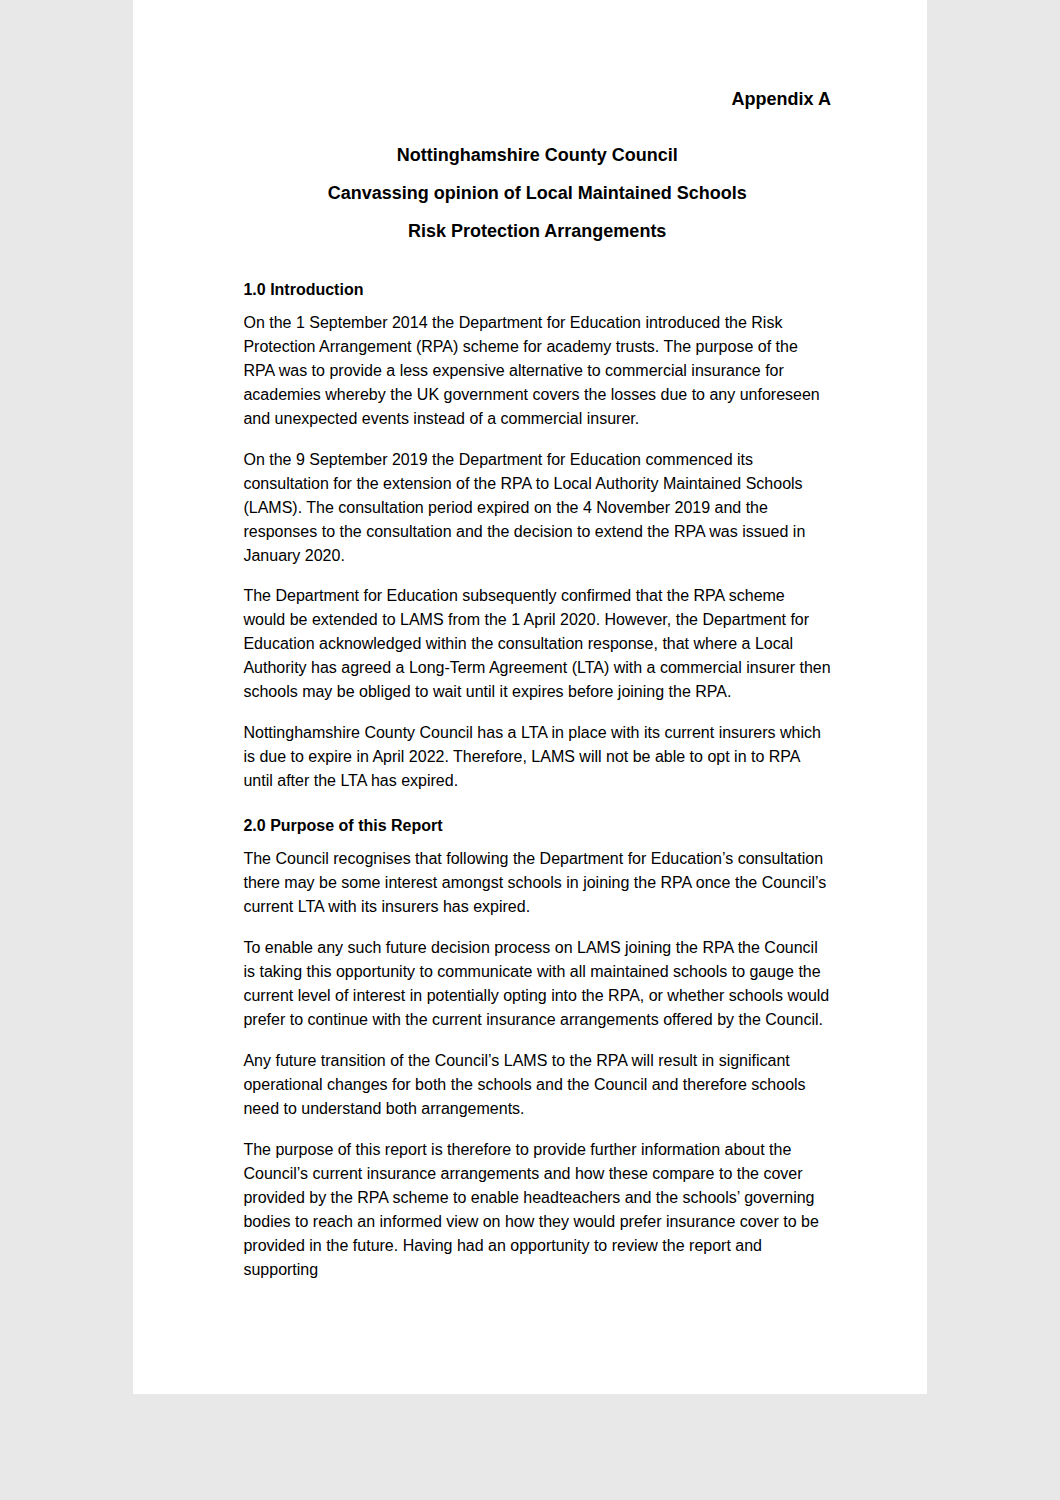Appendix A
Nottinghamshire County Council
Canvassing opinion of Local Maintained Schools
Risk Protection Arrangements
1.0 Introduction
On the 1 September 2014 the Department for Education introduced the Risk Protection Arrangement (RPA) scheme for academy trusts. The purpose of the RPA was to provide a less expensive alternative to commercial insurance for academies whereby the UK government covers the losses due to any unforeseen and unexpected events instead of a commercial insurer.
On the 9 September 2019 the Department for Education commenced its consultation for the extension of the RPA to Local Authority Maintained Schools (LAMS). The consultation period expired on the 4 November 2019 and the responses to the consultation and the decision to extend the RPA was issued in January 2020.
The Department for Education subsequently confirmed that the RPA scheme would be extended to LAMS from the 1 April 2020. However, the Department for Education acknowledged within the consultation response, that where a Local Authority has agreed a Long-Term Agreement (LTA) with a commercial insurer then schools may be obliged to wait until it expires before joining the RPA.
Nottinghamshire County Council has a LTA in place with its current insurers which is due to expire in April 2022. Therefore, LAMS will not be able to opt in to RPA until after the LTA has expired.
2.0 Purpose of this Report
The Council recognises that following the Department for Education’s consultation there may be some interest amongst schools in joining the RPA once the Council’s current LTA with its insurers has expired.
To enable any such future decision process on LAMS joining the RPA the Council is taking this opportunity to communicate with all maintained schools to gauge the current level of interest in potentially opting into the RPA, or whether schools would prefer to continue with the current insurance arrangements offered by the Council.
Any future transition of the Council’s LAMS to the RPA will result in significant operational changes for both the schools and the Council and therefore schools need to understand both arrangements.
The purpose of this report is therefore to provide further information about the Council’s current insurance arrangements and how these compare to the cover provided by the RPA scheme to enable headteachers and the schools’ governing bodies to reach an informed view on how they would prefer insurance cover to be provided in the future. Having had an opportunity to review the report and supporting